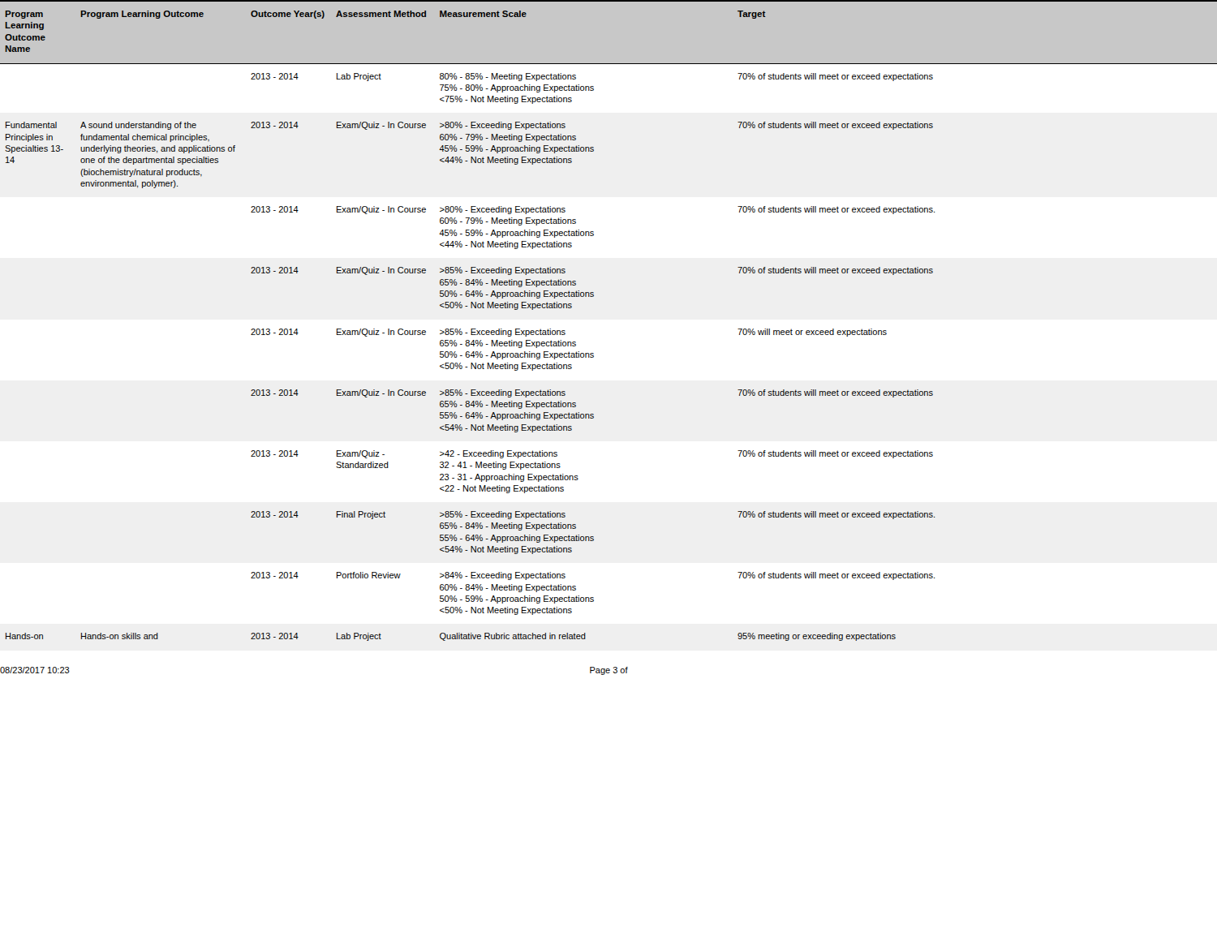| Program Learning Outcome Name | Program Learning Outcome | Outcome Year(s) | Assessment Method | Measurement Scale | Target |
| --- | --- | --- | --- | --- | --- |
| | | 2013 - 2014 | Lab Project | 80% - 85% - Meeting Expectations 75% - 80% - Approaching Expectations <75% - Not Meeting Expectations | 70% of students will meet or exceed expectations |
| Fundamental Principles in Specialties 13-14 | A sound understanding of the fundamental chemical principles, underlying theories, and applications of one of the departmental specialties (biochemistry/natural products, environmental, polymer). | 2013 - 2014 | Exam/Quiz - In Course | >80% - Exceeding Expectations 60% - 79% - Meeting Expectations 45% - 59% - Approaching Expectations <44% - Not Meeting Expectations | 70% of students will meet or exceed expectations |
| | | 2013 - 2014 | Exam/Quiz - In Course | >80% - Exceeding Expectations 60% - 79% - Meeting Expectations 45% - 59% - Approaching Expectations <44% - Not Meeting Expectations | 70% of students will meet or exceed expectations. |
| | | 2013 - 2014 | Exam/Quiz - In Course | >85% - Exceeding Expectations 65% - 84% - Meeting Expectations 50% - 64% - Approaching Expectations <50% - Not Meeting Expectations | 70% of students will meet or exceed expectations |
| | | 2013 - 2014 | Exam/Quiz - In Course | >85% - Exceeding Expectations 65% - 84% - Meeting Expectations 50% - 64% - Approaching Expectations <50% - Not Meeting Expectations | 70% will meet or exceed expectations |
| | | 2013 - 2014 | Exam/Quiz - In Course | >85% - Exceeding Expectations 65% - 84% - Meeting Expectations 55% - 64% - Approaching Expectations <54% - Not Meeting Expectations | 70% of students will meet or exceed expectations |
| | | 2013 - 2014 | Exam/Quiz - Standardized | >42 - Exceeding Expectations 32 - 41 - Meeting Expectations 23 - 31 - Approaching Expectations <22 - Not Meeting Expectations | 70% of students will meet or exceed expectations |
| | | 2013 - 2014 | Final Project | >85% - Exceeding Expectations 65% - 84% - Meeting Expectations 55% - 64% - Approaching Expectations <54% - Not Meeting Expectations | 70% of students will meet or exceed expectations. |
| | | 2013 - 2014 | Portfolio Review | >84% - Exceeding Expectations 60% - 84% - Meeting Expectations 50% - 59% - Approaching Expectations <50% - Not Meeting Expectations | 70% of students will meet or exceed expectations. |
| Hands-on | Hands-on skills and | 2013 - 2014 | Lab Project | Qualitative Rubric attached in related | 95% meeting or exceeding expectations |
08/23/2017 10:23
Page 3 of